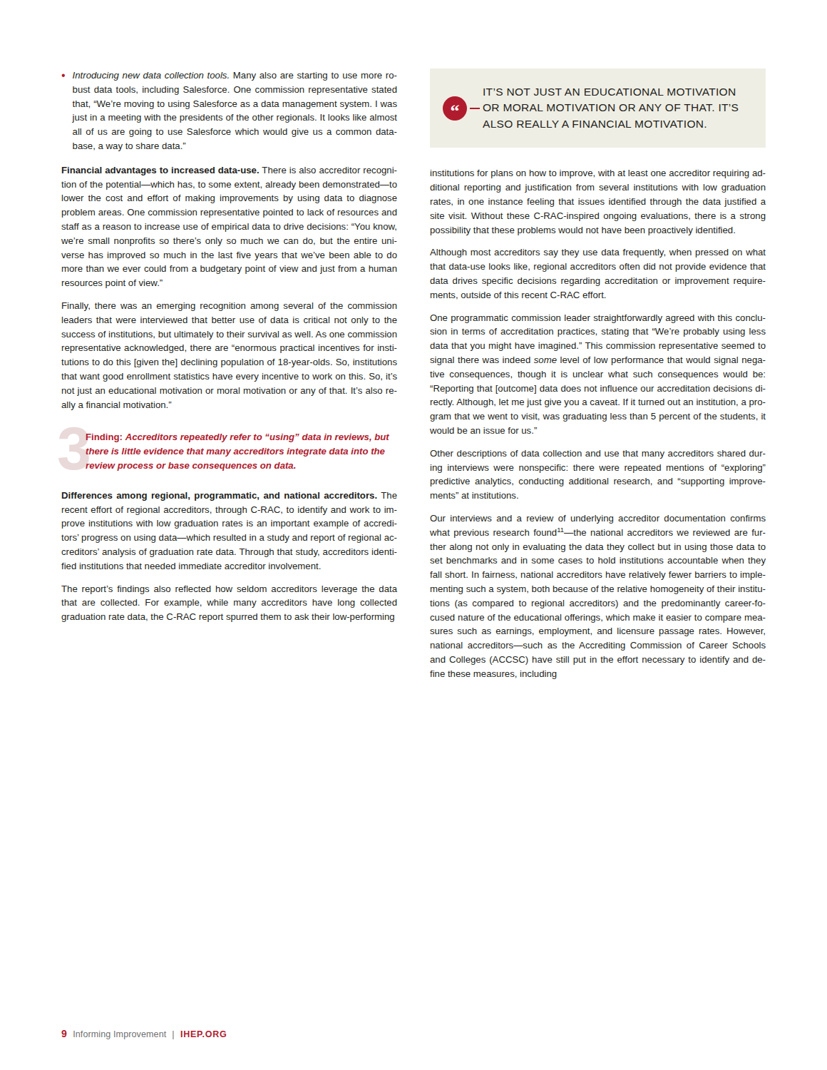•
Introducing new data collection tools. Many also are starting to use more robust data tools, including Salesforce. One commission representative stated that, “We’re moving to using Salesforce as a data management system. I was just in a meeting with the presidents of the other regionals. It looks like almost all of us are going to use Salesforce which would give us a common database, a way to share data.”
Financial advantages to increased data-use. There is also accreditor recognition of the potential—which has, to some extent, already been demonstrated—to lower the cost and effort of making improvements by using data to diagnose problem areas. One commission representative pointed to lack of resources and staff as a reason to increase use of empirical data to drive decisions: “You know, we’re small nonprofits so there’s only so much we can do, but the entire universe has improved so much in the last five years that we’ve been able to do more than we ever could from a budgetary point of view and just from a human resources point of view.”
Finally, there was an emerging recognition among several of the commission leaders that were interviewed that better use of data is critical not only to the success of institutions, but ultimately to their survival as well. As one commission representative acknowledged, there are “enormous practical incentives for institutions to do this [given the] declining population of 18-year-olds. So, institutions that want good enrollment statistics have every incentive to work on this. So, it’s not just an educational motivation or moral motivation or any of that. It’s also really a financial motivation.”
3
Finding: Accreditors repeatedly refer to “using” data in reviews, but there is little evidence that many accreditors integrate data into the review process or base consequences on data.
Differences among regional, programmatic, and national accreditors. The recent effort of regional accreditors, through C-RAC, to identify and work to improve institutions with low graduation rates is an important example of accreditors’ progress on using data—which resulted in a study and report of regional accreditors’ analysis of graduation rate data. Through that study, accreditors identified institutions that needed immediate accreditor involvement.
The report’s findings also reflected how seldom accreditors leverage the data that are collected. For example, while many accreditors have long collected graduation rate data, the C-RAC report spurred them to ask their low-performing
“
It’s not just an educational motivation or moral motivation or any of that. It’s also really a financial motivation.
institutions for plans on how to improve, with at least one accreditor requiring additional reporting and justification from several institutions with low graduation rates, in one instance feeling that issues identified through the data justified a site visit. Without these C-RAC-inspired ongoing evaluations, there is a strong possibility that these problems would not have been proactively identified.
Although most accreditors say they use data frequently, when pressed on what that data-use looks like, regional accreditors often did not provide evidence that data drives specific decisions regarding accreditation or improvement requirements, outside of this recent C-RAC effort.
One programmatic commission leader straightforwardly agreed with this conclusion in terms of accreditation practices, stating that “We’re probably using less data that you might have imagined.” This commission representative seemed to signal there was indeed some level of low performance that would signal negative consequences, though it is unclear what such consequences would be: “Reporting that [outcome] data does not influence our accreditation decisions directly. Although, let me just give you a caveat. If it turned out an institution, a program that we went to visit, was graduating less than 5 percent of the students, it would be an issue for us.”
Other descriptions of data collection and use that many accreditors shared during interviews were nonspecific: there were repeated mentions of “exploring” predictive analytics, conducting additional research, and “supporting improvements” at institutions.
Our interviews and a review of underlying accreditor documentation confirms what previous research found11—the national accreditors we reviewed are further along not only in evaluating the data they collect but in using those data to set benchmarks and in some cases to hold institutions accountable when they fall short. In fairness, national accreditors have relatively fewer barriers to implementing such a system, both because of the relative homogeneity of their institutions (as compared to regional accreditors) and the predominantly career-focused nature of the educational offerings, which make it easier to compare measures such as earnings, employment, and licensure passage rates. However, national accreditors—such as the Accrediting Commission of Career Schools and Colleges (ACCSC) have still put in the effort necessary to identify and define these measures, including
9 Informing Improvement | IHEP.ORG